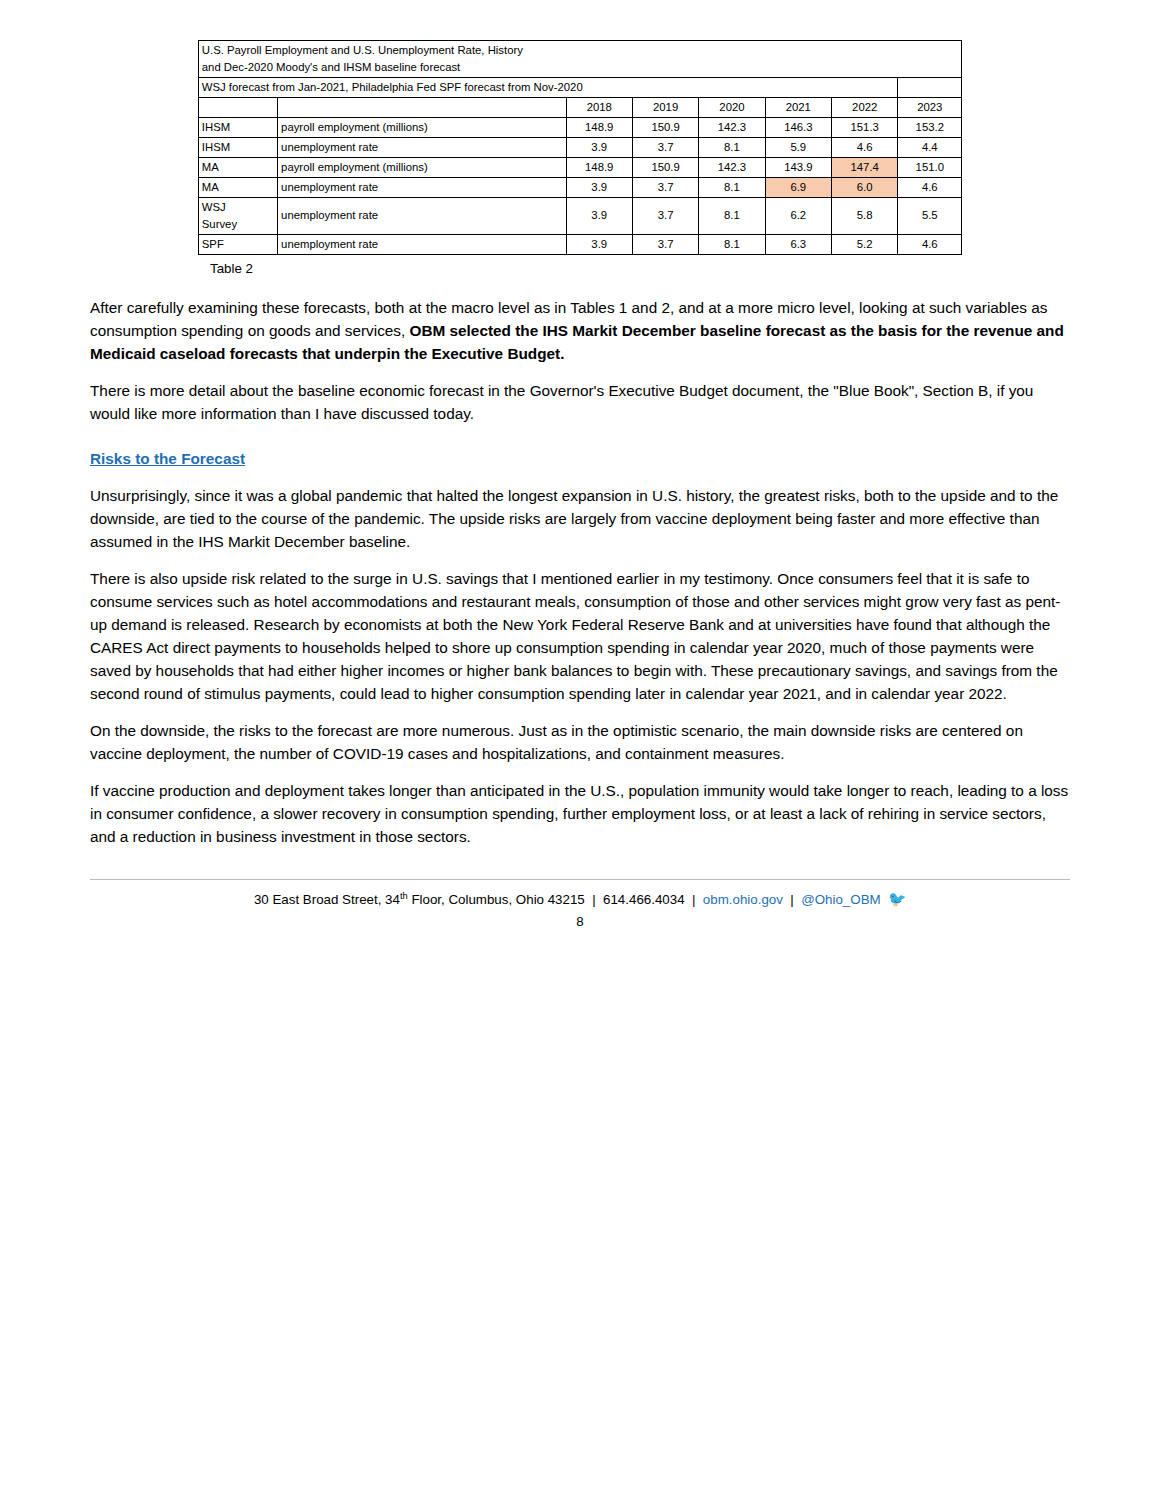| U.S. Payroll Employment and U.S. Unemployment Rate, History and Dec-2020 Moody's and IHSM baseline forecast |
| WSJ forecast from Jan-2021, Philadelphia Fed SPF forecast from Nov-2020 | |
| | | 2018 | 2019 | 2020 | 2021 | 2022 | 2023 |
| IHSM | payroll employment (millions) | 148.9 | 150.9 | 142.3 | 146.3 | 151.3 | 153.2 |
| IHSM | unemployment rate | 3.9 | 3.7 | 8.1 | 5.9 | 4.6 | 4.4 |
| MA | payroll employment (millions) | 148.9 | 150.9 | 142.3 | 143.9 | 147.4 | 151.0 |
| MA | unemployment rate | 3.9 | 3.7 | 8.1 | 6.9 | 6.0 | 4.6 |
| WSJ Survey | unemployment rate | 3.9 | 3.7 | 8.1 | 6.2 | 5.8 | 5.5 |
| SPF | unemployment rate | 3.9 | 3.7 | 8.1 | 6.3 | 5.2 | 4.6 |
Table 2
After carefully examining these forecasts, both at the macro level as in Tables 1 and 2, and at a more micro level, looking at such variables as consumption spending on goods and services, OBM selected the IHS Markit December baseline forecast as the basis for the revenue and Medicaid caseload forecasts that underpin the Executive Budget.
There is more detail about the baseline economic forecast in the Governor's Executive Budget document, the "Blue Book", Section B, if you would like more information than I have discussed today.
Risks to the Forecast
Unsurprisingly, since it was a global pandemic that halted the longest expansion in U.S. history, the greatest risks, both to the upside and to the downside, are tied to the course of the pandemic. The upside risks are largely from vaccine deployment being faster and more effective than assumed in the IHS Markit December baseline.
There is also upside risk related to the surge in U.S. savings that I mentioned earlier in my testimony. Once consumers feel that it is safe to consume services such as hotel accommodations and restaurant meals, consumption of those and other services might grow very fast as pent-up demand is released. Research by economists at both the New York Federal Reserve Bank and at universities have found that although the CARES Act direct payments to households helped to shore up consumption spending in calendar year 2020, much of those payments were saved by households that had either higher incomes or higher bank balances to begin with. These precautionary savings, and savings from the second round of stimulus payments, could lead to higher consumption spending later in calendar year 2021, and in calendar year 2022.
On the downside, the risks to the forecast are more numerous. Just as in the optimistic scenario, the main downside risks are centered on vaccine deployment, the number of COVID-19 cases and hospitalizations, and containment measures.
If vaccine production and deployment takes longer than anticipated in the U.S., population immunity would take longer to reach, leading to a loss in consumer confidence, a slower recovery in consumption spending, further employment loss, or at least a lack of rehiring in service sectors, and a reduction in business investment in those sectors.
30 East Broad Street, 34th Floor, Columbus, Ohio 43215 | 614.466.4034 | obm.ohio.gov | @Ohio_OBM 🐦
8